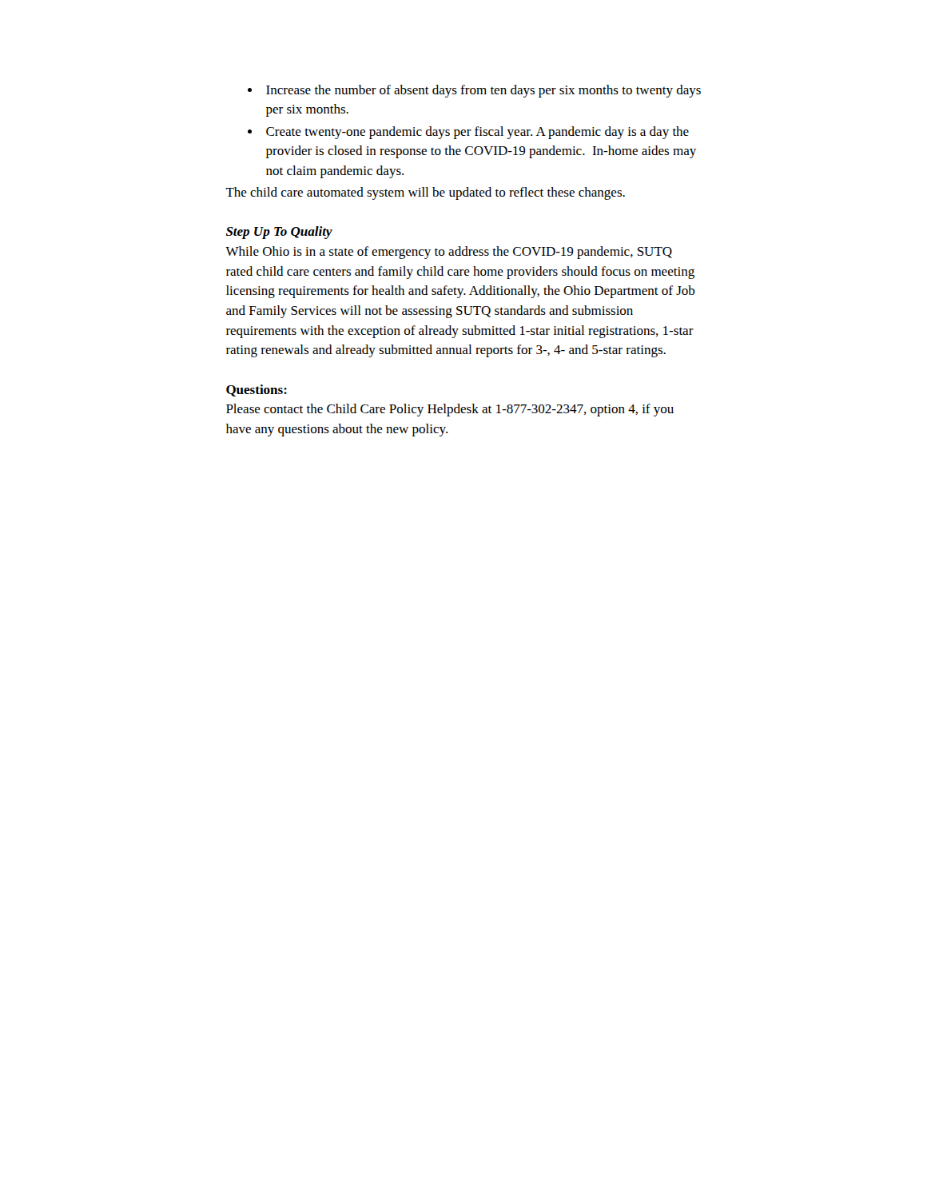Increase the number of absent days from ten days per six months to twenty days per six months.
Create twenty-one pandemic days per fiscal year. A pandemic day is a day the provider is closed in response to the COVID-19 pandemic. In-home aides may not claim pandemic days.
The child care automated system will be updated to reflect these changes.
Step Up To Quality
While Ohio is in a state of emergency to address the COVID-19 pandemic, SUTQ rated child care centers and family child care home providers should focus on meeting licensing requirements for health and safety. Additionally, the Ohio Department of Job and Family Services will not be assessing SUTQ standards and submission requirements with the exception of already submitted 1-star initial registrations, 1-star rating renewals and already submitted annual reports for 3-, 4- and 5-star ratings.
Questions:
Please contact the Child Care Policy Helpdesk at 1-877-302-2347, option 4, if you have any questions about the new policy.